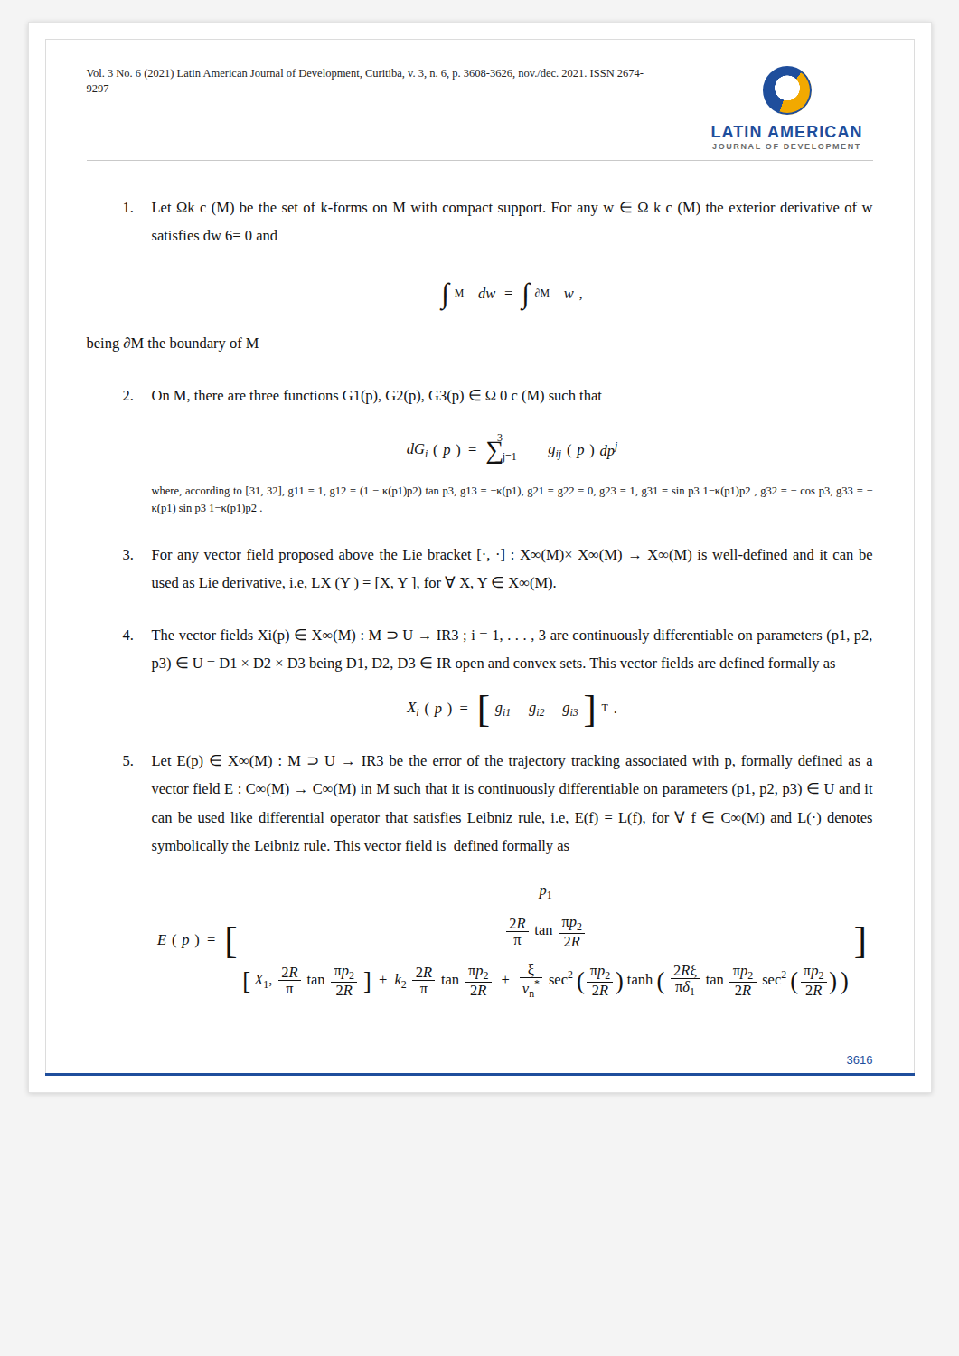Vol. 3 No. 6 (2021) Latin American Journal of Development, Curitiba, v. 3, n. 6, p. 3608-3626, nov./dec. 2021. ISSN 2674-9297
LATIN AMERICAN
JOURNAL OF DEVELOPMENT
Let Ωk c (M) be the set of k-forms on M with compact support. For any w ∈ Ω k c (M) the exterior derivative of w satisfies dw 6= 0 and ∫M dw = ∫∂M w,
being ∂M the boundary of M
On M, there are three functions G1(p), G2(p), G3(p) ∈ Ω 0 c (M) such that dGi(p) = ∑3j=1 gij(p)dpj
where, according to [31, 32], g11 = 1, g12 = (1 − κ(p1)p2) tan p3, g13 = −κ(p1), g21 = g22 = 0, g23 = 1, g31 = sin p3 1−κ(p1)p2 , g32 = − cos p3, g33 = − κ(p1) sin p3 1−κ(p1)p2 .
For any vector field proposed above the Lie bracket [·, ·] : X∞(M)× X∞(M) → X∞(M) is well-defined and it can be used as Lie derivative, i.e, LX (Y ) = [X, Y ], for ∀ X, Y ∈ X∞(M).
The vector fields Xi(p) ∈ X∞(M) : M ⊃ U → IR3 ; i = 1, . . . , 3 are continuously differentiable on parameters (p1, p2, p3) ∈ U = D1 × D2 × D3 being D1, D2, D3 ∈ IR open and convex sets. This vector fields are defined formally as Xi(p) = [ gi1 gi2 gi3 ]T.
Let E(p) ∈ X∞(M) : M ⊃ U → IR3 be the error of the trajectory tracking associated with p, formally defined as a vector field E : C∞(M) → C∞(M) in M such that it is continuously differentiable on parameters (p1, p2, p3) ∈ U and it can be used like differential operator that satisfies Leibniz rule, i.e, E(f) = L(f), for ∀ f ∈ C∞(M) and L(·) denotes symbolically the Leibniz rule. This vector field is defined formally as E(p) = [ p1 2R π tan πp22R [ X1, 2R π tan πp22R ] + k2 2R π tan πp22R + ξvn* sec2 (πp22R) tanh ( 2Rξ πδ1 tan πp22R sec2 (πp22R) ) ]
3616